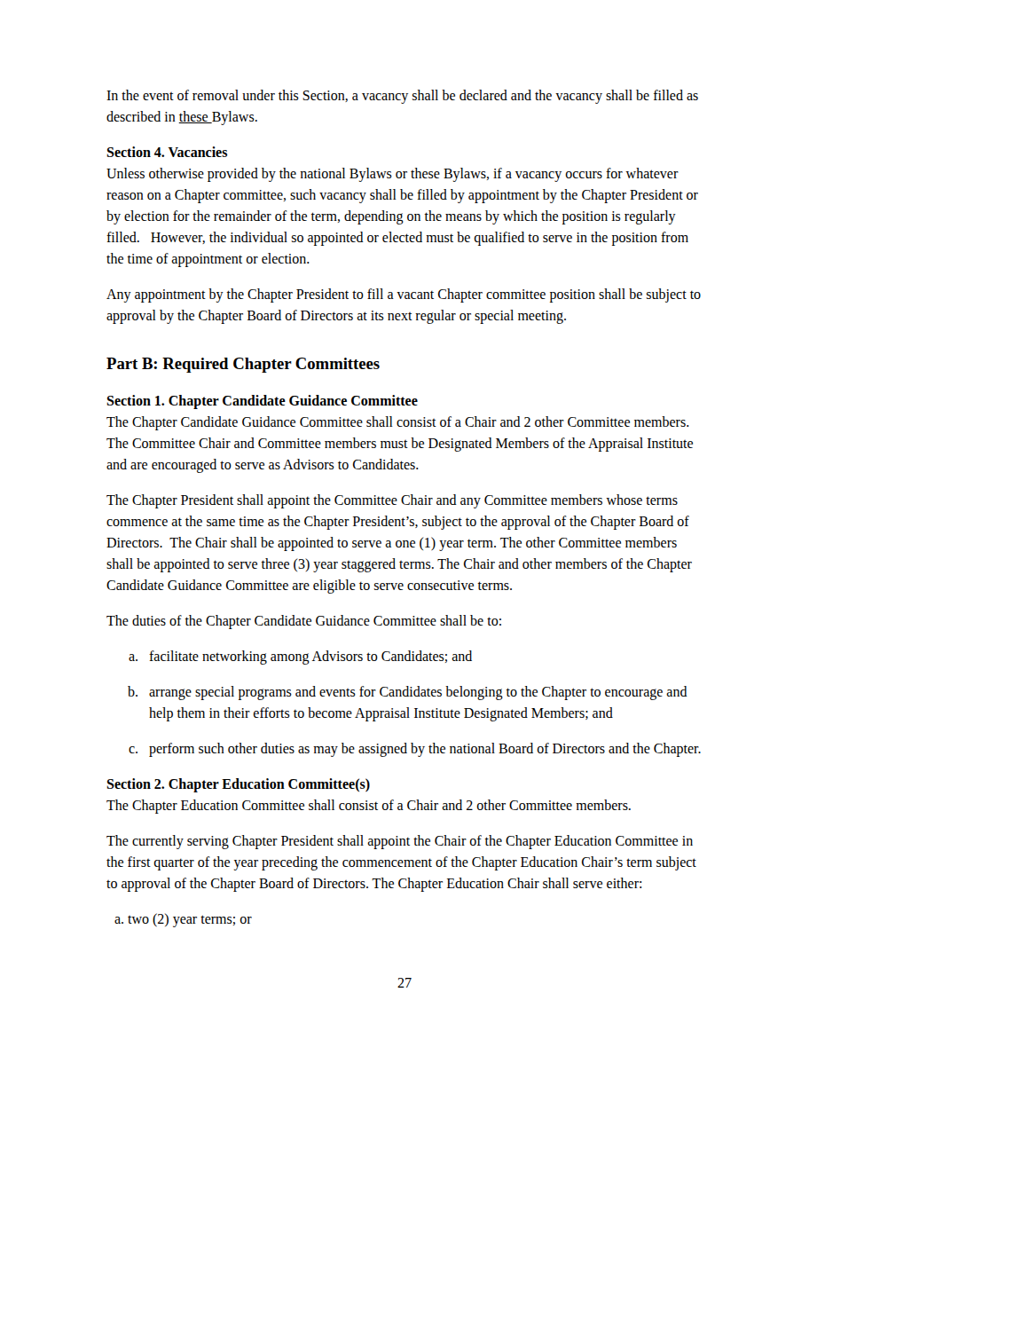In the event of removal under this Section, a vacancy shall be declared and the vacancy shall be filled as described in these Bylaws.
Section 4. Vacancies
Unless otherwise provided by the national Bylaws or these Bylaws, if a vacancy occurs for whatever reason on a Chapter committee, such vacancy shall be filled by appointment by the Chapter President or by election for the remainder of the term, depending on the means by which the position is regularly filled. However, the individual so appointed or elected must be qualified to serve in the position from the time of appointment or election.
Any appointment by the Chapter President to fill a vacant Chapter committee position shall be subject to approval by the Chapter Board of Directors at its next regular or special meeting.
Part B: Required Chapter Committees
Section 1. Chapter Candidate Guidance Committee
The Chapter Candidate Guidance Committee shall consist of a Chair and 2 other Committee members. The Committee Chair and Committee members must be Designated Members of the Appraisal Institute and are encouraged to serve as Advisors to Candidates.
The Chapter President shall appoint the Committee Chair and any Committee members whose terms commence at the same time as the Chapter President’s, subject to the approval of the Chapter Board of Directors. The Chair shall be appointed to serve a one (1) year term. The other Committee members shall be appointed to serve three (3) year staggered terms. The Chair and other members of the Chapter Candidate Guidance Committee are eligible to serve consecutive terms.
The duties of the Chapter Candidate Guidance Committee shall be to:
facilitate networking among Advisors to Candidates; and
arrange special programs and events for Candidates belonging to the Chapter to encourage and help them in their efforts to become Appraisal Institute Designated Members; and
perform such other duties as may be assigned by the national Board of Directors and the Chapter.
Section 2. Chapter Education Committee(s)
The Chapter Education Committee shall consist of a Chair and 2 other Committee members.
The currently serving Chapter President shall appoint the Chair of the Chapter Education Committee in the first quarter of the year preceding the commencement of the Chapter Education Chair’s term subject to approval of the Chapter Board of Directors. The Chapter Education Chair shall serve either:
two (2) year terms; or
27